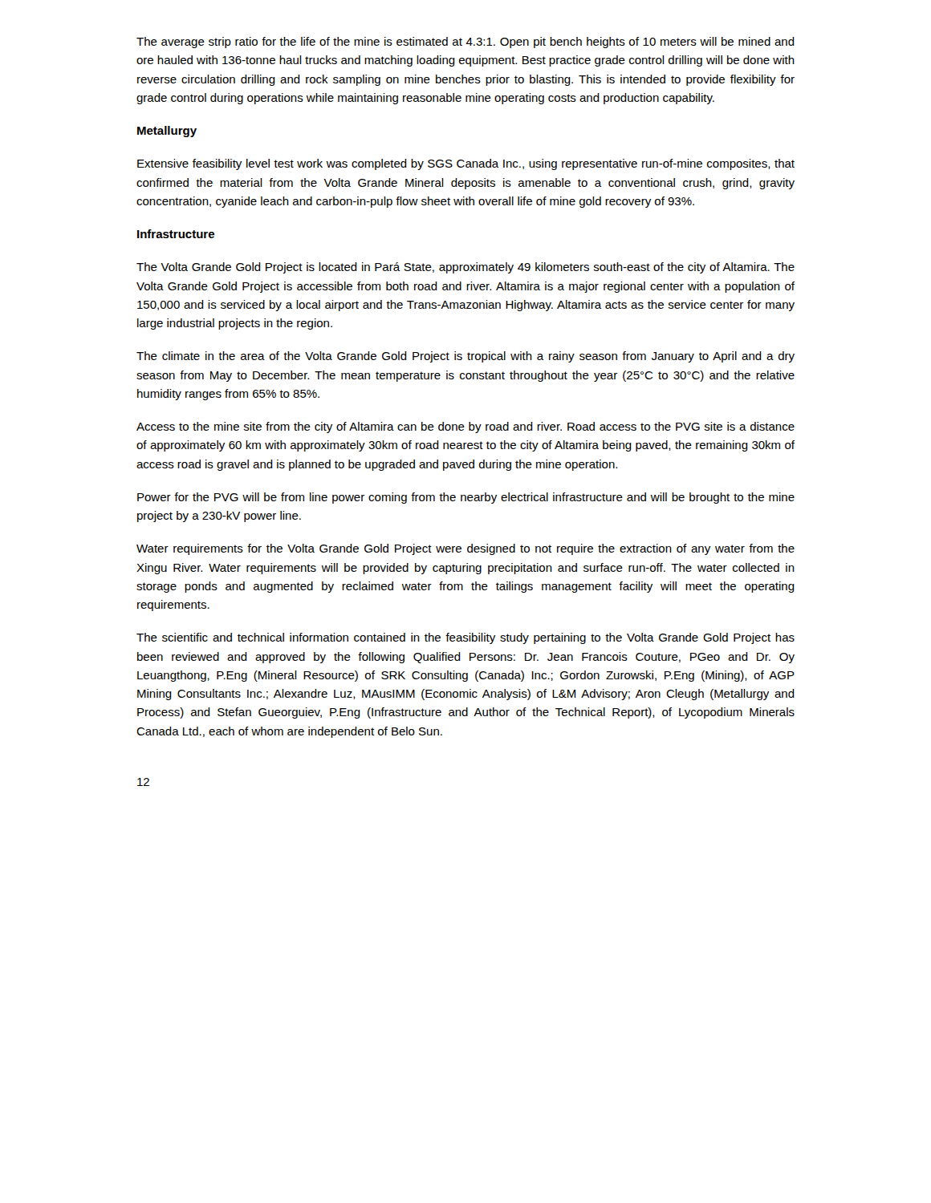The average strip ratio for the life of the mine is estimated at 4.3:1. Open pit bench heights of 10 meters will be mined and ore hauled with 136-tonne haul trucks and matching loading equipment. Best practice grade control drilling will be done with reverse circulation drilling and rock sampling on mine benches prior to blasting. This is intended to provide flexibility for grade control during operations while maintaining reasonable mine operating costs and production capability.
Metallurgy
Extensive feasibility level test work was completed by SGS Canada Inc., using representative run-of-mine composites, that confirmed the material from the Volta Grande Mineral deposits is amenable to a conventional crush, grind, gravity concentration, cyanide leach and carbon-in-pulp flow sheet with overall life of mine gold recovery of 93%.
Infrastructure
The Volta Grande Gold Project is located in Pará State, approximately 49 kilometers south-east of the city of Altamira. The Volta Grande Gold Project is accessible from both road and river. Altamira is a major regional center with a population of 150,000 and is serviced by a local airport and the Trans-Amazonian Highway. Altamira acts as the service center for many large industrial projects in the region.
The climate in the area of the Volta Grande Gold Project is tropical with a rainy season from January to April and a dry season from May to December. The mean temperature is constant throughout the year (25°C to 30°C) and the relative humidity ranges from 65% to 85%.
Access to the mine site from the city of Altamira can be done by road and river. Road access to the PVG site is a distance of approximately 60 km with approximately 30km of road nearest to the city of Altamira being paved, the remaining 30km of access road is gravel and is planned to be upgraded and paved during the mine operation.
Power for the PVG will be from line power coming from the nearby electrical infrastructure and will be brought to the mine project by a 230-kV power line.
Water requirements for the Volta Grande Gold Project were designed to not require the extraction of any water from the Xingu River. Water requirements will be provided by capturing precipitation and surface run-off. The water collected in storage ponds and augmented by reclaimed water from the tailings management facility will meet the operating requirements.
The scientific and technical information contained in the feasibility study pertaining to the Volta Grande Gold Project has been reviewed and approved by the following Qualified Persons: Dr. Jean Francois Couture, PGeo and Dr. Oy Leuangthong, P.Eng (Mineral Resource) of SRK Consulting (Canada) Inc.; Gordon Zurowski, P.Eng (Mining), of AGP Mining Consultants Inc.; Alexandre Luz, MAusIMM (Economic Analysis) of L&M Advisory; Aron Cleugh (Metallurgy and Process) and Stefan Gueorguiev, P.Eng (Infrastructure and Author of the Technical Report), of Lycopodium Minerals Canada Ltd., each of whom are independent of Belo Sun.
12